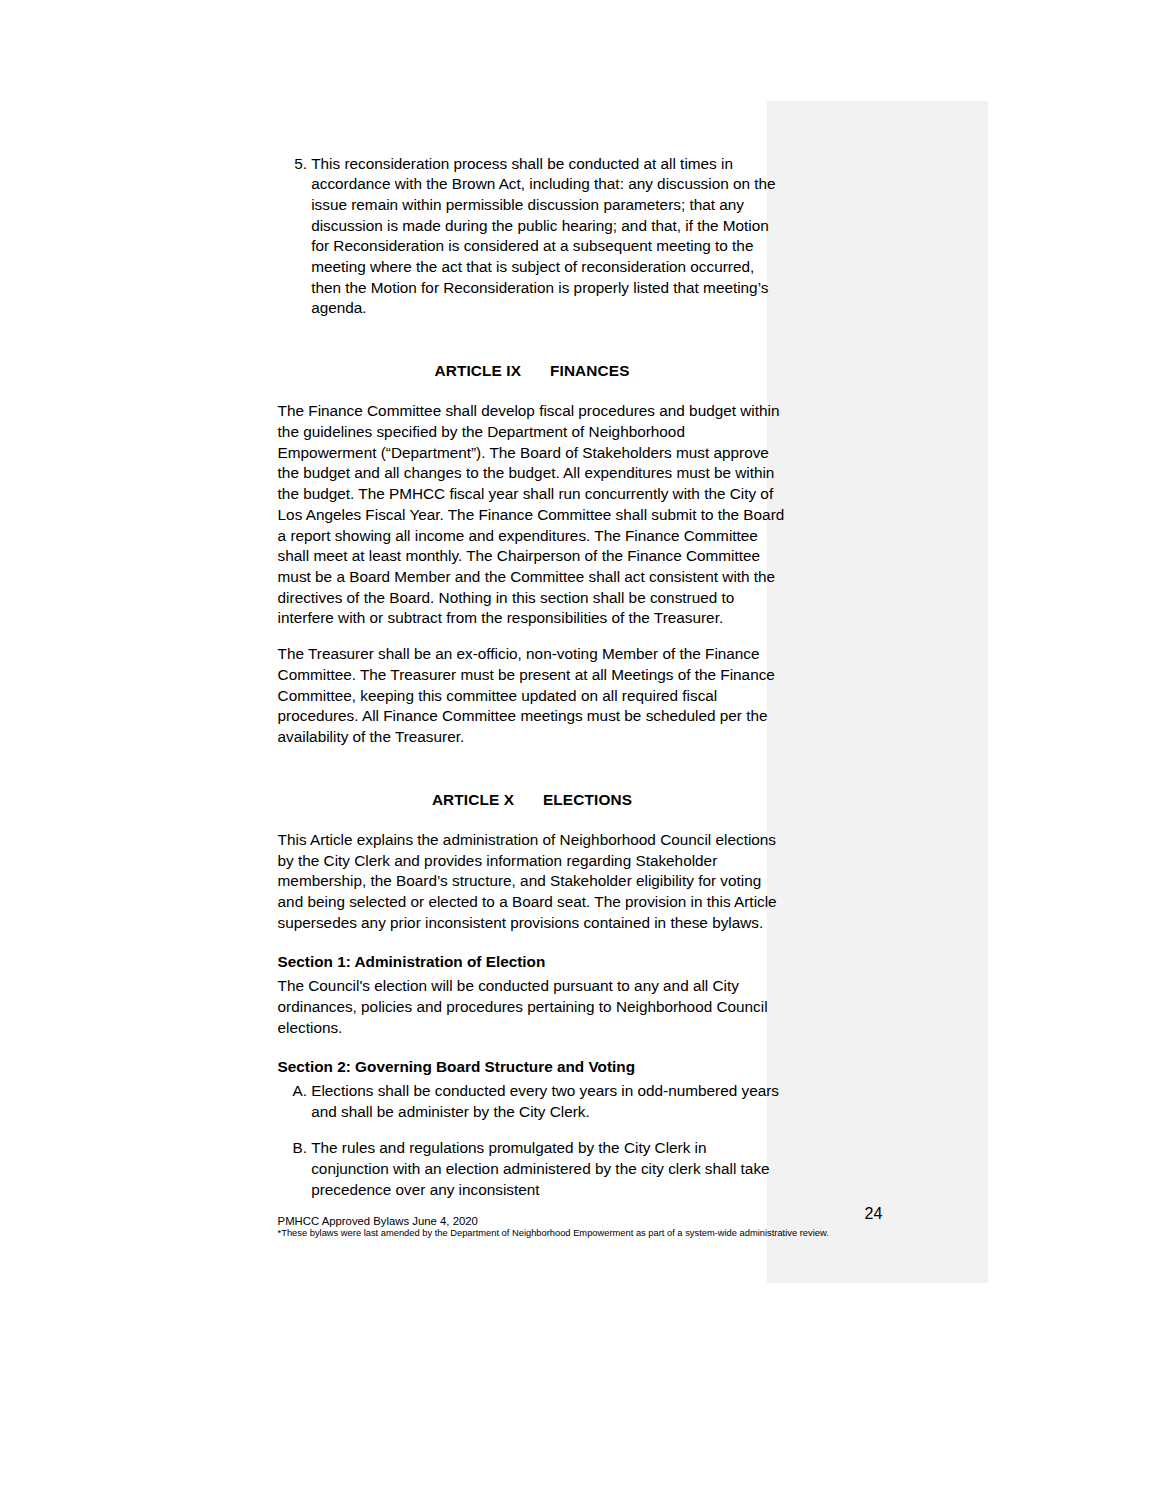This reconsideration process shall be conducted at all times in accordance with the Brown Act, including that: any discussion on the issue remain within permissible discussion parameters; that any discussion is made during the public hearing; and that, if the Motion for Reconsideration is considered at a subsequent meeting to the meeting where the act that is subject of reconsideration occurred, then the Motion for Reconsideration is properly listed that meeting’s agenda.
ARTICLE IX FINANCES
The Finance Committee shall develop fiscal procedures and budget within the guidelines specified by the Department of Neighborhood Empowerment (“Department”). The Board of Stakeholders must approve the budget and all changes to the budget. All expenditures must be within the budget. The PMHCC fiscal year shall run concurrently with the City of Los Angeles Fiscal Year. The Finance Committee shall submit to the Board a report showing all income and expenditures. The Finance Committee shall meet at least monthly. The Chairperson of the Finance Committee must be a Board Member and the Committee shall act consistent with the directives of the Board. Nothing in this section shall be construed to interfere with or subtract from the responsibilities of the Treasurer.
The Treasurer shall be an ex-officio, non-voting Member of the Finance Committee. The Treasurer must be present at all Meetings of the Finance Committee, keeping this committee updated on all required fiscal procedures. All Finance Committee meetings must be scheduled per the availability of the Treasurer.
ARTICLE X ELECTIONS
This Article explains the administration of Neighborhood Council elections by the City Clerk and provides information regarding Stakeholder membership, the Board’s structure, and Stakeholder eligibility for voting and being selected or elected to a Board seat. The provision in this Article supersedes any prior inconsistent provisions contained in these bylaws.
Section 1: Administration of Election
The Council's election will be conducted pursuant to any and all City ordinances, policies and procedures pertaining to Neighborhood Council elections.
Section 2: Governing Board Structure and Voting
Elections shall be conducted every two years in odd-numbered years and shall be administer by the City Clerk.
The rules and regulations promulgated by the City Clerk in conjunction with an election administered by the city clerk shall take precedence over any inconsistent
PMHCC Approved Bylaws June 4, 2020
*These bylaws were last amended by the Department of Neighborhood Empowerment as part of a system-wide administrative review.
24